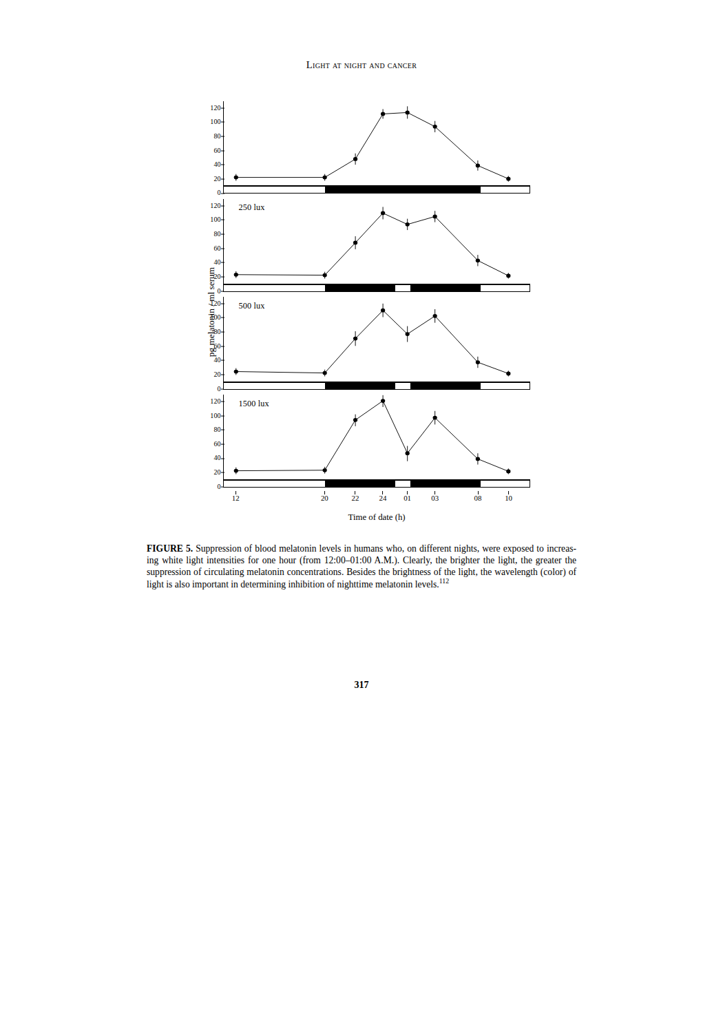Light at night and cancer
pg melatonin / ml serum
120 100 80 60 40 20 0
120 100 80 60 40 20 0
250 lux
120 100 80 60 40 20 0
500 lux
120 100 80 60 40 20 0
1500 lux
12 20 22 24 01 03 08 10
Time of date (h)
FIGURE 5. Suppression of blood melatonin levels in humans who, on different nights, were exposed to increasing white light intensities for one hour (from 12:00–01:00 A.M.). Clearly, the brighter the light, the greater the suppression of circulating melatonin concentrations. Besides the brightness of the light, the wavelength (color) of light is also important in determining inhibition of nighttime melatonin levels.112
317